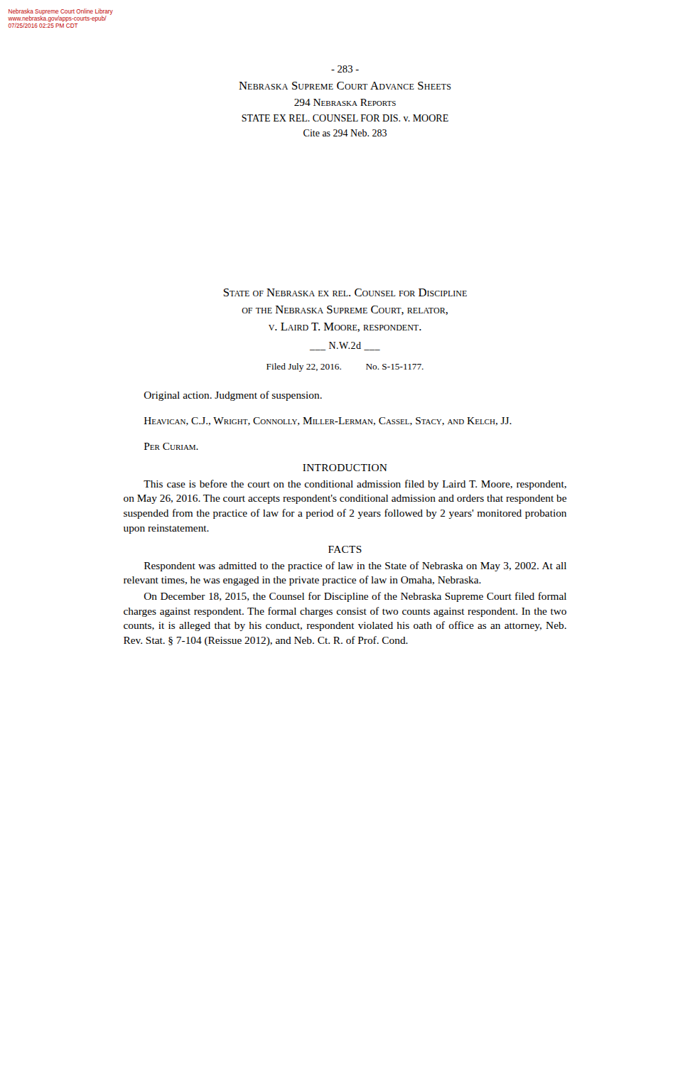Nebraska Supreme Court Online Library
www.nebraska.gov/apps-courts-epub/
07/25/2016 02:25 PM CDT
- 283 -
Nebraska Supreme Court Advance Sheets
294 Nebraska Reports
STATE EX REL. COUNSEL FOR DIS. v. MOORE
Cite as 294 Neb. 283
State of Nebraska ex rel. Counsel for Discipline
of the Nebraska Supreme Court, relator,
v. Laird T. Moore, respondent.
___ N.W.2d ___
Filed July 22, 2016. No. S-15-1177.
Original action. Judgment of suspension.
Heavican, C.J., Wright, Connolly, Miller-Lerman, Cassel, Stacy, and Kelch, JJ.
Per Curiam.
INTRODUCTION
This case is before the court on the conditional admission filed by Laird T. Moore, respondent, on May 26, 2016. The court accepts respondent's conditional admission and orders that respondent be suspended from the practice of law for a period of 2 years followed by 2 years' monitored probation upon reinstatement.
FACTS
Respondent was admitted to the practice of law in the State of Nebraska on May 3, 2002. At all relevant times, he was engaged in the private practice of law in Omaha, Nebraska.
On December 18, 2015, the Counsel for Discipline of the Nebraska Supreme Court filed formal charges against respondent. The formal charges consist of two counts against respondent. In the two counts, it is alleged that by his conduct, respondent violated his oath of office as an attorney, Neb. Rev. Stat. § 7-104 (Reissue 2012), and Neb. Ct. R. of Prof. Cond.